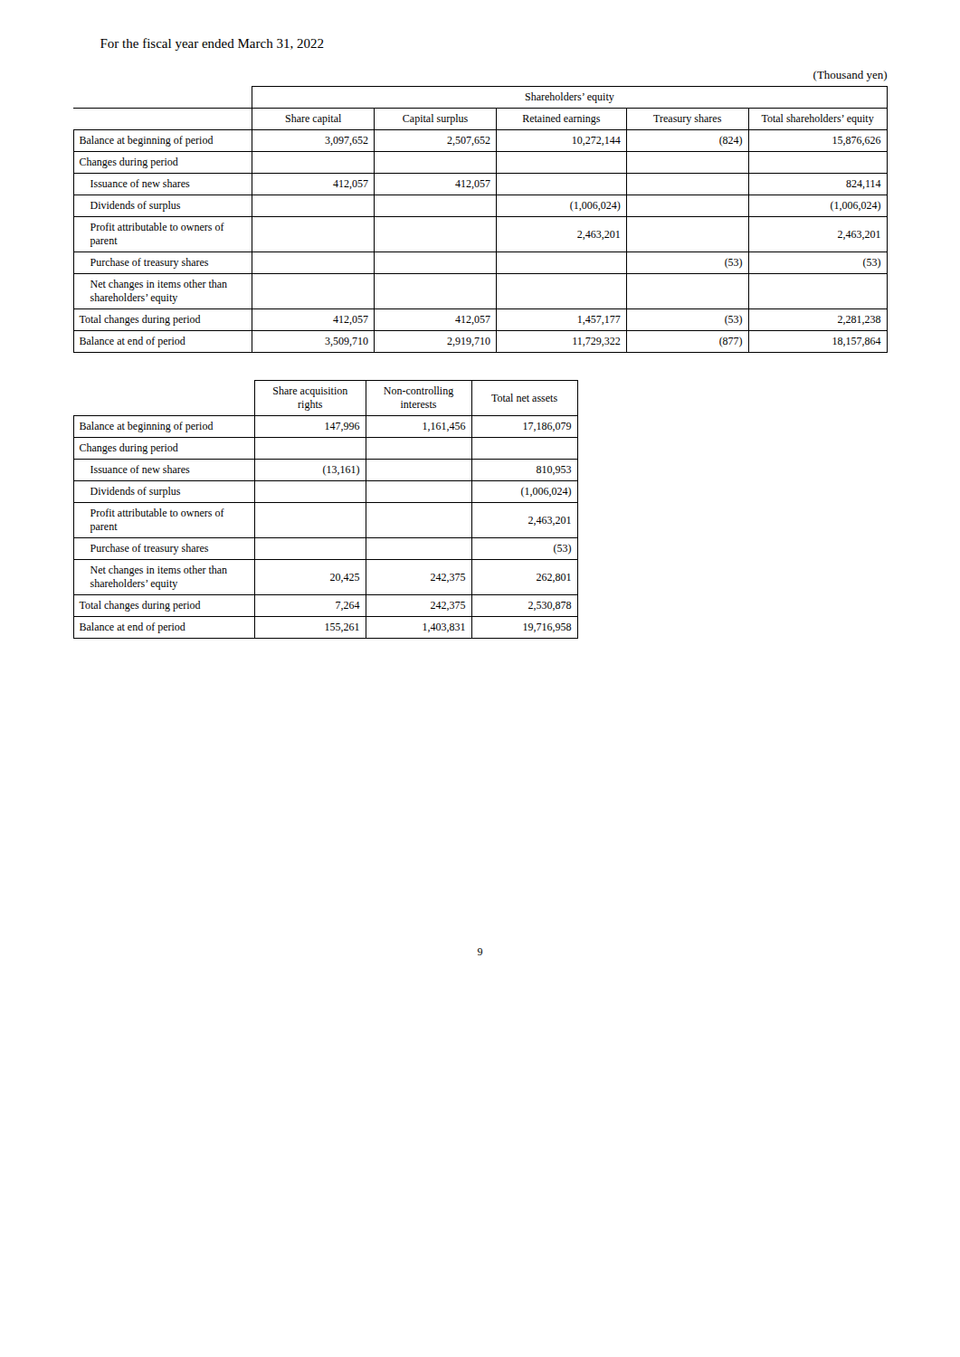For the fiscal year ended March 31, 2022
(Thousand yen)
| | Shareholders’ equity |
| --- | --- |
| | Share capital | Capital surplus | Retained earnings | Treasury shares | Total shareholders’ equity |
| Balance at beginning of period | 3,097,652 | 2,507,652 | 10,272,144 | (824) | 15,876,626 |
| Changes during period | | | | | |
| Issuance of new shares | 412,057 | 412,057 | | | 824,114 |
| Dividends of surplus | | | (1,006,024) | | (1,006,024) |
| Profit attributable to owners of parent | | | 2,463,201 | | 2,463,201 |
| Purchase of treasury shares | | | | (53) | (53) |
| Net changes in items other than shareholders’ equity | | | | | |
| Total changes during period | 412,057 | 412,057 | 1,457,177 | (53) | 2,281,238 |
| Balance at end of period | 3,509,710 | 2,919,710 | 11,729,322 | (877) | 18,157,864 |
| | Share acquisition rights | Non-controlling interests | Total net assets |
| --- | --- | --- | --- |
| Balance at beginning of period | 147,996 | 1,161,456 | 17,186,079 |
| Changes during period | | | |
| Issuance of new shares | (13,161) | | 810,953 |
| Dividends of surplus | | | (1,006,024) |
| Profit attributable to owners of parent | | | 2,463,201 |
| Purchase of treasury shares | | | (53) |
| Net changes in items other than shareholders’ equity | 20,425 | 242,375 | 262,801 |
| Total changes during period | 7,264 | 242,375 | 2,530,878 |
| Balance at end of period | 155,261 | 1,403,831 | 19,716,958 |
9